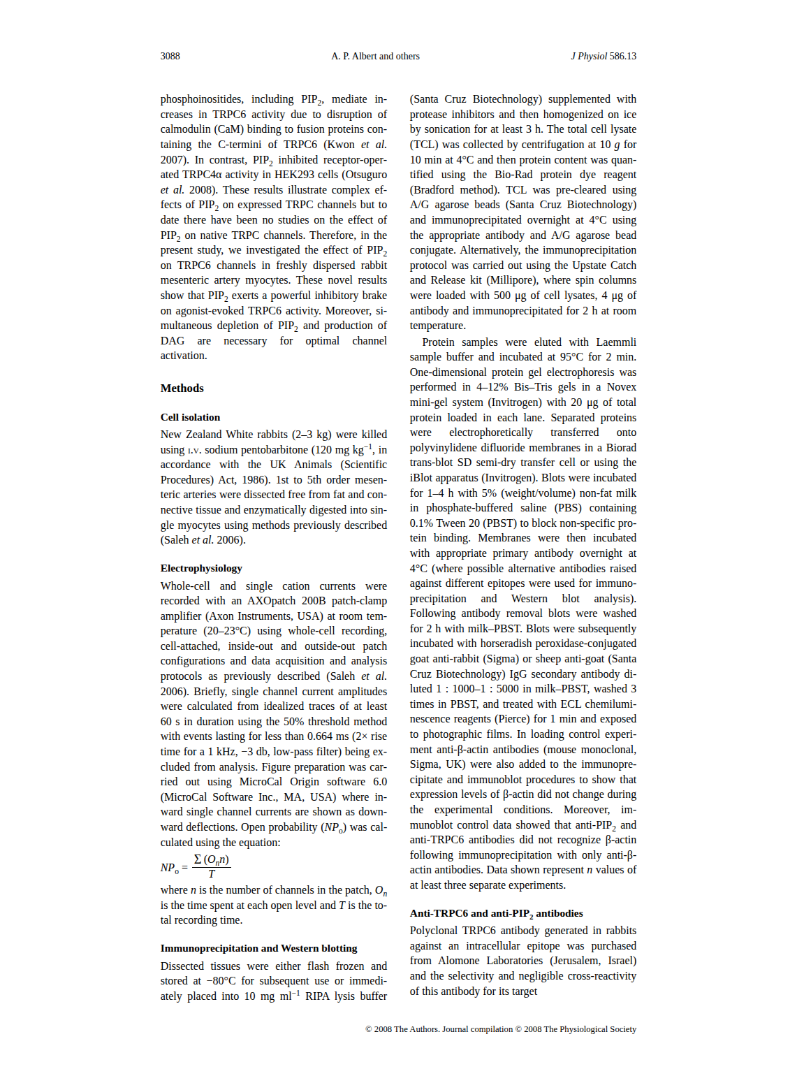3088 A. P. Albert and others J Physiol 586.13
phosphoinositides, including PIP2, mediate increases in TRPC6 activity due to disruption of calmodulin (CaM) binding to fusion proteins containing the C-termini of TRPC6 (Kwon et al. 2007). In contrast, PIP2 inhibited receptor-operated TRPC4α activity in HEK293 cells (Otsuguro et al. 2008). These results illustrate complex effects of PIP2 on expressed TRPC channels but to date there have been no studies on the effect of PIP2 on native TRPC channels. Therefore, in the present study, we investigated the effect of PIP2 on TRPC6 channels in freshly dispersed rabbit mesenteric artery myocytes. These novel results show that PIP2 exerts a powerful inhibitory brake on agonist-evoked TRPC6 activity. Moreover, simultaneous depletion of PIP2 and production of DAG are necessary for optimal channel activation.
Methods
Cell isolation
New Zealand White rabbits (2–3 kg) were killed using i.v. sodium pentobarbitone (120 mg kg−1, in accordance with the UK Animals (Scientific Procedures) Act, 1986). 1st to 5th order mesenteric arteries were dissected free from fat and connective tissue and enzymatically digested into single myocytes using methods previously described (Saleh et al. 2006).
Electrophysiology
Whole-cell and single cation currents were recorded with an AXOpatch 200B patch-clamp amplifier (Axon Instruments, USA) at room temperature (20–23°C) using whole-cell recording, cell-attached, inside-out and outside-out patch configurations and data acquisition and analysis protocols as previously described (Saleh et al. 2006). Briefly, single channel current amplitudes were calculated from idealized traces of at least 60 s in duration using the 50% threshold method with events lasting for less than 0.664 ms (2× rise time for a 1 kHz, −3 db, low-pass filter) being excluded from analysis. Figure preparation was carried out using MicroCal Origin software 6.0 (MicroCal Software Inc., MA, USA) where inward single channel currents are shown as downward deflections. Open probability (NPo) was calculated using the equation:
NPo = Σ (Onn) T
where n is the number of channels in the patch, On is the time spent at each open level and T is the total recording time.
Immunoprecipitation and Western blotting
Dissected tissues were either flash frozen and stored at −80°C for subsequent use or immediately placed into 10 mg ml−1 RIPA lysis buffer (Santa Cruz Biotechnology) supplemented with protease inhibitors and then homogenized on ice by sonication for at least 3 h. The total cell lysate (TCL) was collected by centrifugation at 10 g for 10 min at 4°C and then protein content was quantified using the Bio-Rad protein dye reagent (Bradford method). TCL was pre-cleared using A/G agarose beads (Santa Cruz Biotechnology) and immunoprecipitated overnight at 4°C using the appropriate antibody and A/G agarose bead conjugate. Alternatively, the immunoprecipitation protocol was carried out using the Upstate Catch and Release kit (Millipore), where spin columns were loaded with 500 μg of cell lysates, 4 μg of antibody and immunoprecipitated for 2 h at room temperature.
Protein samples were eluted with Laemmli sample buffer and incubated at 95°C for 2 min. One-dimensional protein gel electrophoresis was performed in 4–12% Bis–Tris gels in a Novex mini-gel system (Invitrogen) with 20 μg of total protein loaded in each lane. Separated proteins were electrophoretically transferred onto polyvinylidene difluoride membranes in a Biorad trans-blot SD semi-dry transfer cell or using the iBlot apparatus (Invitrogen). Blots were incubated for 1–4 h with 5% (weight/volume) non-fat milk in phosphate-buffered saline (PBS) containing 0.1% Tween 20 (PBST) to block non-specific protein binding. Membranes were then incubated with appropriate primary antibody overnight at 4°C (where possible alternative antibodies raised against different epitopes were used for immunoprecipitation and Western blot analysis). Following antibody removal blots were washed for 2 h with milk–PBST. Blots were subsequently incubated with horseradish peroxidase-conjugated goat anti-rabbit (Sigma) or sheep anti-goat (Santa Cruz Biotechnology) IgG secondary antibody diluted 1 : 1000–1 : 5000 in milk–PBST, washed 3 times in PBST, and treated with ECL chemiluminescence reagents (Pierce) for 1 min and exposed to photographic films. In loading control experiment anti-β-actin antibodies (mouse monoclonal, Sigma, UK) were also added to the immunoprecipitate and immunoblot procedures to show that expression levels of β-actin did not change during the experimental conditions. Moreover, immunoblot control data showed that anti-PIP2 and anti-TRPC6 antibodies did not recognize β-actin following immunoprecipitation with only anti-β-actin antibodies. Data shown represent n values of at least three separate experiments.
Anti-TRPC6 and anti-PIP2 antibodies
Polyclonal TRPC6 antibody generated in rabbits against an intracellular epitope was purchased from Alomone Laboratories (Jerusalem, Israel) and the selectivity and negligible cross-reactivity of this antibody for its target
© 2008 The Authors. Journal compilation © 2008 The Physiological Society